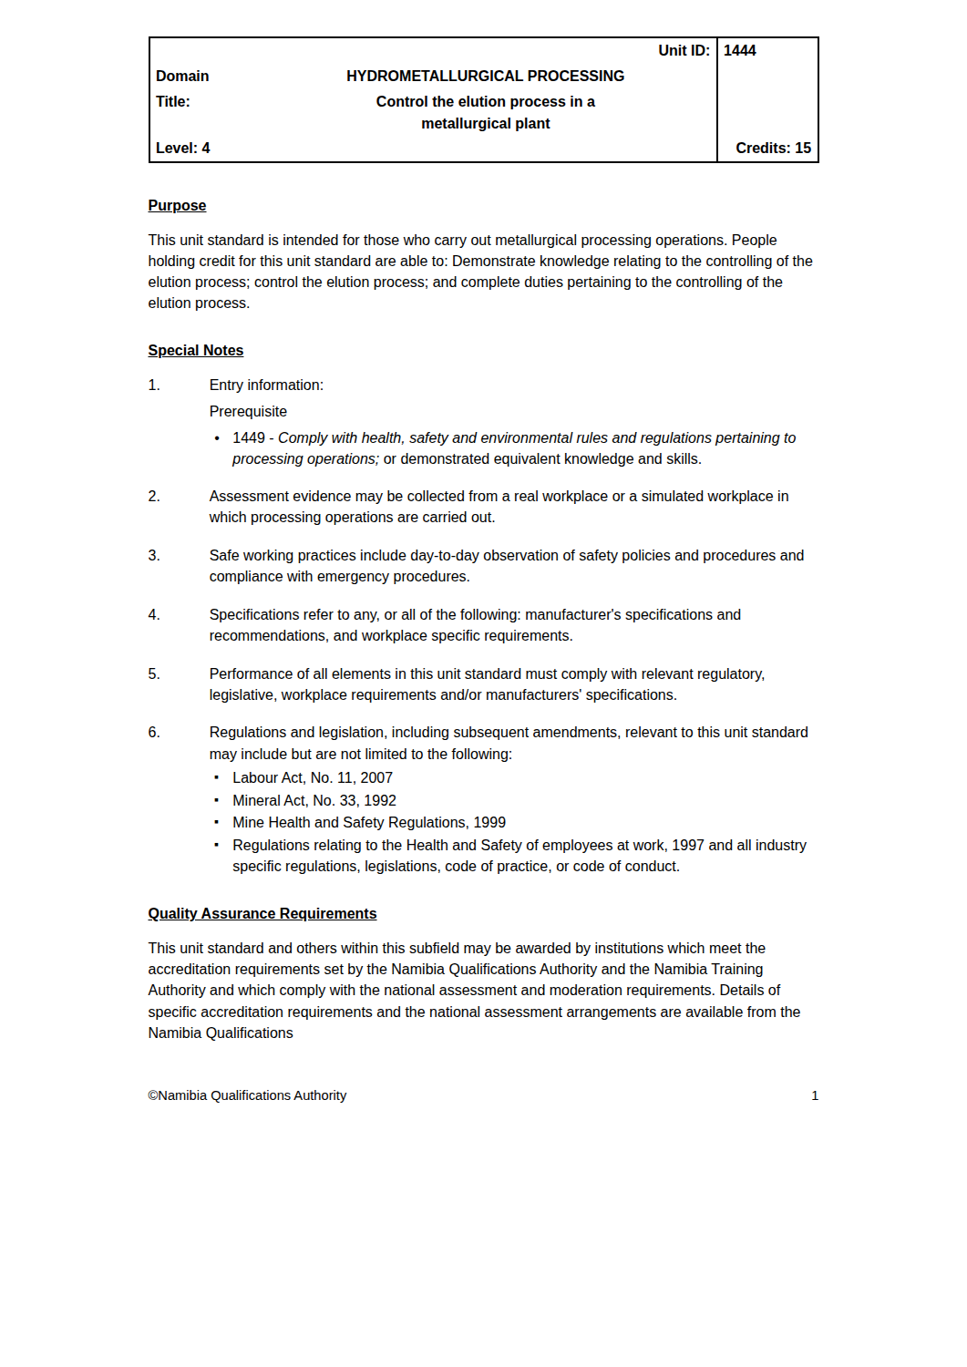| | Unit ID: | 1444 |
| Domain | HYDROMETALLURGICAL PROCESSING | |
| Title: | Control the elution process in a metallurgical plant | |
| Level: 4 | | Credits: 15 |
Purpose
This unit standard is intended for those who carry out metallurgical processing operations. People holding credit for this unit standard are able to: Demonstrate knowledge relating to the controlling of the elution process; control the elution process; and complete duties pertaining to the controlling of the elution process.
Special Notes
Entry information:
Prerequisite
1449 - Comply with health, safety and environmental rules and regulations pertaining to processing operations; or demonstrated equivalent knowledge and skills.
Assessment evidence may be collected from a real workplace or a simulated workplace in which processing operations are carried out.
Safe working practices include day-to-day observation of safety policies and procedures and compliance with emergency procedures.
Specifications refer to any, or all of the following: manufacturer's specifications and recommendations, and workplace specific requirements.
Performance of all elements in this unit standard must comply with relevant regulatory, legislative, workplace requirements and/or manufacturers' specifications.
Regulations and legislation, including subsequent amendments, relevant to this unit standard may include but are not limited to the following:
Labour Act, No. 11, 2007
Mineral Act, No. 33, 1992
Mine Health and Safety Regulations, 1999
Regulations relating to the Health and Safety of employees at work, 1997 and all industry specific regulations, legislations, code of practice, or code of conduct.
Quality Assurance Requirements
This unit standard and others within this subfield may be awarded by institutions which meet the accreditation requirements set by the Namibia Qualifications Authority and the Namibia Training Authority and which comply with the national assessment and moderation requirements. Details of specific accreditation requirements and the national assessment arrangements are available from the Namibia Qualifications
©Namibia Qualifications Authority 1